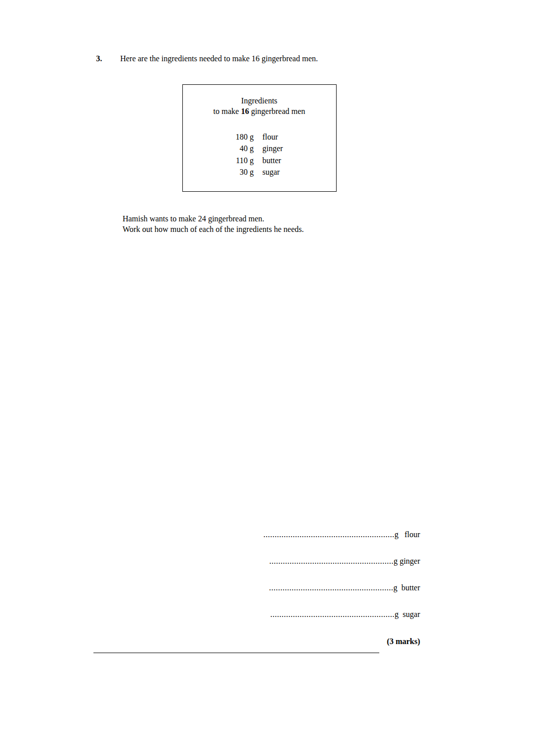3.
Here are the ingredients needed to make 16 gingerbread men.
Ingredients
to make 16 gingerbread men
| 180 g | flour |
| 40 g | ginger |
| 110 g | butter |
| 30 g | sugar |
Hamish wants to make 24 gingerbread men.
Work out how much of each of the ingredients he needs.
.......................................................... g flour
....................................................... g ginger
....................................................... g butter
....................................................... g sugar
(3 marks)